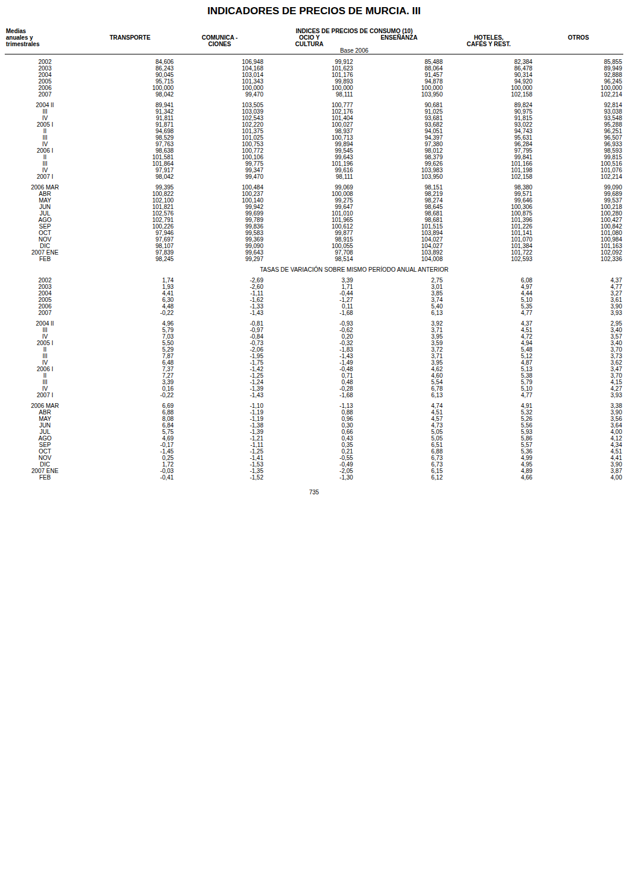INDICADORES DE PRECIOS DE MURCIA. III
| Medias | INDICES DE PRECIOS DE CONSUMO (10) |
| anuales y | TRANSPORTE | COMUNICA - | OCIO Y | ENSEÑANZA | HOTELES, | OTROS |
| trimestrales | | CIONES | CULTURA | | CAFÉS Y REST. | |
| | Base 2006 |
| 2002 | 84,606 | 106,948 | 99,912 | 85,488 | 82,384 | 85,855 |
| 2003 | 86,243 | 104,168 | 101,623 | 88,064 | 86,478 | 89,949 |
| 2004 | 90,045 | 103,014 | 101,176 | 91,457 | 90,314 | 92,888 |
| 2005 | 95,715 | 101,343 | 99,893 | 94,878 | 94,920 | 96,245 |
| 2006 | 100,000 | 100,000 | 100,000 | 100,000 | 100,000 | 100,000 |
| 2007 | 98,042 | 99,470 | 98,111 | 103,950 | 102,158 | 102,214 |
| 2004 II | 89,941 | 103,505 | 100,777 | 90,681 | 89,824 | 92,814 |
| III | 91,342 | 103,039 | 102,176 | 91,025 | 90,975 | 93,038 |
| IV | 91,811 | 102,543 | 101,404 | 93,681 | 91,815 | 93,548 |
| 2005 I | 91,871 | 102,220 | 100,027 | 93,682 | 93,022 | 95,288 |
| II | 94,698 | 101,375 | 98,937 | 94,051 | 94,743 | 96,251 |
| III | 98,529 | 101,025 | 100,713 | 94,397 | 95,631 | 96,507 |
| IV | 97,763 | 100,753 | 99,894 | 97,380 | 96,284 | 96,933 |
| 2006 I | 98,638 | 100,772 | 99,545 | 98,012 | 97,795 | 98,593 |
| II | 101,581 | 100,106 | 99,643 | 98,379 | 99,841 | 99,815 |
| III | 101,864 | 99,775 | 101,196 | 99,626 | 101,166 | 100,516 |
| IV | 97,917 | 99,347 | 99,616 | 103,983 | 101,198 | 101,076 |
| 2007 I | 98,042 | 99,470 | 98,111 | 103,950 | 102,158 | 102,214 |
| 2006 MAR | 99,395 | 100,484 | 99,069 | 98,151 | 98,380 | 99,090 |
| ABR | 100,822 | 100,237 | 100,008 | 98,219 | 99,571 | 99,689 |
| MAY | 102,100 | 100,140 | 99,275 | 98,274 | 99,646 | 99,537 |
| JUN | 101,821 | 99,942 | 99,647 | 98,645 | 100,306 | 100,218 |
| JUL | 102,576 | 99,699 | 101,010 | 98,681 | 100,875 | 100,280 |
| AGO | 102,791 | 99,789 | 101,965 | 98,681 | 101,396 | 100,427 |
| SEP | 100,226 | 99,836 | 100,612 | 101,515 | 101,226 | 100,842 |
| OCT | 97,946 | 99,583 | 99,877 | 103,894 | 101,141 | 101,080 |
| NOV | 97,697 | 99,369 | 98,915 | 104,027 | 101,070 | 100,984 |
| DIC | 98,107 | 99,090 | 100,055 | 104,027 | 101,384 | 101,163 |
| 2007 ENE | 97,839 | 99,643 | 97,708 | 103,892 | 101,722 | 102,092 |
| FEB | 98,245 | 99,297 | 98,514 | 104,008 | 102,593 | 102,336 |
| | TASAS DE VARIACIÓN SOBRE MISMO PERÍODO ANUAL ANTERIOR |
| 2002 | 1,74 | -2,69 | 3,39 | 2,75 | 6,08 | 4,37 |
| 2003 | 1,93 | -2,60 | 1,71 | 3,01 | 4,97 | 4,77 |
| 2004 | 4,41 | -1,11 | -0,44 | 3,85 | 4,44 | 3,27 |
| 2005 | 6,30 | -1,62 | -1,27 | 3,74 | 5,10 | 3,61 |
| 2006 | 4,48 | -1,33 | 0,11 | 5,40 | 5,35 | 3,90 |
| 2007 | -0,22 | -1,43 | -1,68 | 6,13 | 4,77 | 3,93 |
| 2004 II | 4,96 | -0,81 | -0,93 | 3,92 | 4,37 | 2,95 |
| III | 5,79 | -0,97 | -0,62 | 3,71 | 4,51 | 3,40 |
| IV | 7,03 | -0,84 | 0,20 | 3,95 | 4,72 | 3,57 |
| 2005 I | 5,50 | -0,73 | -0,32 | 3,59 | 4,94 | 3,40 |
| II | 5,29 | -2,06 | -1,83 | 3,72 | 5,48 | 3,70 |
| III | 7,87 | -1,95 | -1,43 | 3,71 | 5,12 | 3,73 |
| IV | 6,48 | -1,75 | -1,49 | 3,95 | 4,87 | 3,62 |
| 2006 I | 7,37 | -1,42 | -0,48 | 4,62 | 5,13 | 3,47 |
| II | 7,27 | -1,25 | 0,71 | 4,60 | 5,38 | 3,70 |
| III | 3,39 | -1,24 | 0,48 | 5,54 | 5,79 | 4,15 |
| IV | 0,16 | -1,39 | -0,28 | 6,78 | 5,10 | 4,27 |
| 2007 I | -0,22 | -1,43 | -1,68 | 6,13 | 4,77 | 3,93 |
| 2006 MAR | 6,69 | -1,10 | -1,13 | 4,74 | 4,91 | 3,38 |
| ABR | 6,88 | -1,19 | 0,88 | 4,51 | 5,32 | 3,90 |
| MAY | 8,08 | -1,19 | 0,96 | 4,57 | 5,26 | 3,56 |
| JUN | 6,84 | -1,38 | 0,30 | 4,73 | 5,56 | 3,64 |
| JUL | 5,75 | -1,39 | 0,66 | 5,05 | 5,93 | 4,00 |
| AGO | 4,69 | -1,21 | 0,43 | 5,05 | 5,86 | 4,12 |
| SEP | -0,17 | -1,11 | 0,35 | 6,51 | 5,57 | 4,34 |
| OCT | -1,45 | -1,25 | 0,21 | 6,88 | 5,36 | 4,51 |
| NOV | 0,25 | -1,41 | -0,55 | 6,73 | 4,99 | 4,41 |
| DIC | 1,72 | -1,53 | -0,49 | 6,73 | 4,95 | 3,90 |
| 2007 ENE | -0,03 | -1,35 | -2,05 | 6,15 | 4,89 | 3,87 |
| FEB | -0,41 | -1,52 | -1,30 | 6,12 | 4,66 | 4,00 |
735